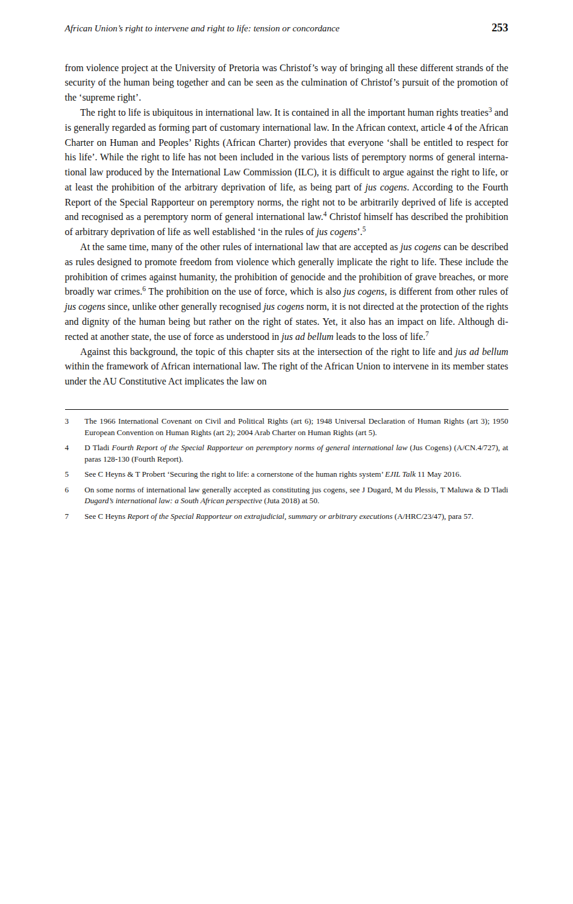African Union’s right to intervene and right to life: tension or concordance 253
from violence project at the University of Pretoria was Christof’s way of bringing all these different strands of the security of the human being together and can be seen as the culmination of Christof’s pursuit of the promotion of the ‘supreme right’.
The right to life is ubiquitous in international law. It is contained in all the important human rights treaties3 and is generally regarded as forming part of customary international law. In the African context, article 4 of the African Charter on Human and Peoples’ Rights (African Charter) provides that everyone ‘shall be entitled to respect for his life’. While the right to life has not been included in the various lists of peremptory norms of general international law produced by the International Law Commission (ILC), it is difficult to argue against the right to life, or at least the prohibition of the arbitrary deprivation of life, as being part of jus cogens. According to the Fourth Report of the Special Rapporteur on peremptory norms, the right not to be arbitrarily deprived of life is accepted and recognised as a peremptory norm of general international law.4 Christof himself has described the prohibition of arbitrary deprivation of life as well established ‘in the rules of jus cogens’.5
At the same time, many of the other rules of international law that are accepted as jus cogens can be described as rules designed to promote freedom from violence which generally implicate the right to life. These include the prohibition of crimes against humanity, the prohibition of genocide and the prohibition of grave breaches, or more broadly war crimes.6 The prohibition on the use of force, which is also jus cogens, is different from other rules of jus cogens since, unlike other generally recognised jus cogens norm, it is not directed at the protection of the rights and dignity of the human being but rather on the right of states. Yet, it also has an impact on life. Although directed at another state, the use of force as understood in jus ad bellum leads to the loss of life.7
Against this background, the topic of this chapter sits at the intersection of the right to life and jus ad bellum within the framework of African international law. The right of the African Union to intervene in its member states under the AU Constitutive Act implicates the law on
3 The 1966 International Covenant on Civil and Political Rights (art 6); 1948 Universal Declaration of Human Rights (art 3); 1950 European Convention on Human Rights (art 2); 2004 Arab Charter on Human Rights (art 5).
4 D Tladi Fourth Report of the Special Rapporteur on peremptory norms of general international law (Jus Cogens) (A/CN.4/727), at paras 128-130 (Fourth Report).
5 See C Heyns & T Probert ‘Securing the right to life: a cornerstone of the human rights system’ EJIL Talk 11 May 2016.
6 On some norms of international law generally accepted as constituting jus cogens, see J Dugard, M du Plessis, T Maluwa & D Tladi Dugard’s international law: a South African perspective (Juta 2018) at 50.
7 See C Heyns Report of the Special Rapporteur on extrajudicial, summary or arbitrary executions (A/HRC/23/47), para 57.